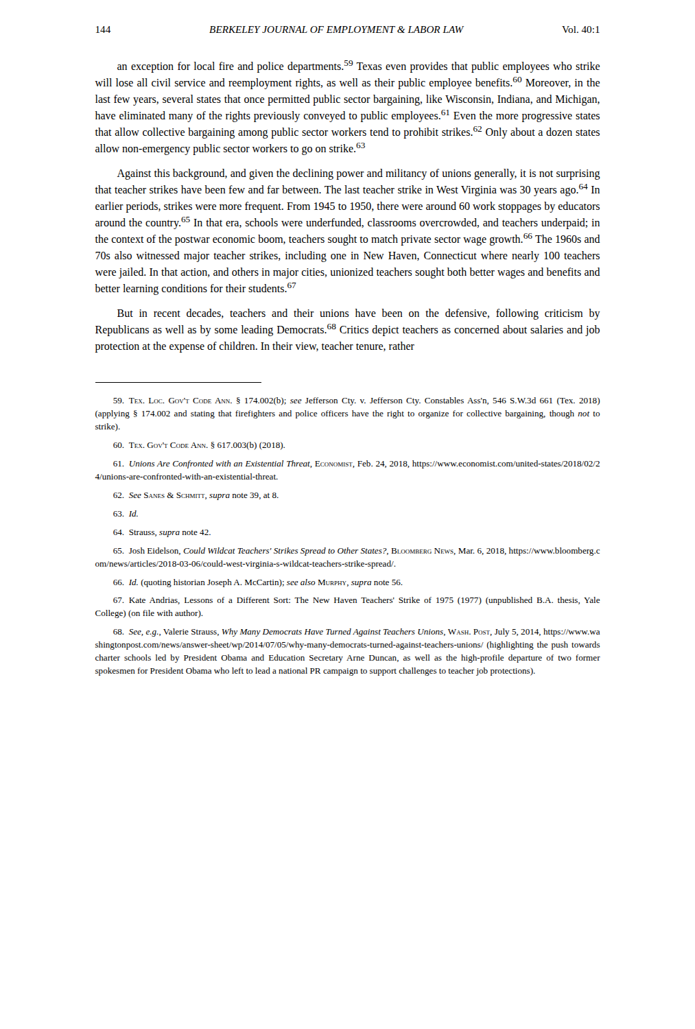144 BERKELEY JOURNAL OF EMPLOYMENT & LABOR LAW Vol. 40:1
an exception for local fire and police departments.59 Texas even provides that public employees who strike will lose all civil service and reemployment rights, as well as their public employee benefits.60 Moreover, in the last few years, several states that once permitted public sector bargaining, like Wisconsin, Indiana, and Michigan, have eliminated many of the rights previously conveyed to public employees.61 Even the more progressive states that allow collective bargaining among public sector workers tend to prohibit strikes.62 Only about a dozen states allow non-emergency public sector workers to go on strike.63
Against this background, and given the declining power and militancy of unions generally, it is not surprising that teacher strikes have been few and far between. The last teacher strike in West Virginia was 30 years ago.64 In earlier periods, strikes were more frequent. From 1945 to 1950, there were around 60 work stoppages by educators around the country.65 In that era, schools were underfunded, classrooms overcrowded, and teachers underpaid; in the context of the postwar economic boom, teachers sought to match private sector wage growth.66 The 1960s and 70s also witnessed major teacher strikes, including one in New Haven, Connecticut where nearly 100 teachers were jailed. In that action, and others in major cities, unionized teachers sought both better wages and benefits and better learning conditions for their students.67
But in recent decades, teachers and their unions have been on the defensive, following criticism by Republicans as well as by some leading Democrats.68 Critics depict teachers as concerned about salaries and job protection at the expense of children. In their view, teacher tenure, rather
Tex. Loc. Gov't Code Ann. § 174.002(b); see Jefferson Cty. v. Jefferson Cty. Constables Ass'n, 546 S.W.3d 661 (Tex. 2018) (applying § 174.002 and stating that firefighters and police officers have the right to organize for collective bargaining, though not to strike).
Tex. Gov't Code Ann. § 617.003(b) (2018).
Unions Are Confronted with an Existential Threat, Economist, Feb. 24, 2018, https://www.economist.com/united-states/2018/02/24/unions-are-confronted-with-an-existential-threat.
See Sanes & Schmitt, supra note 39, at 8.
Id.
Strauss, supra note 42.
Josh Eidelson, Could Wildcat Teachers' Strikes Spread to Other States?, Bloomberg News, Mar. 6, 2018, https://www.bloomberg.com/news/articles/2018-03-06/could-west-virginia-s-wildcat-teachers-strike-spread/.
Id. (quoting historian Joseph A. McCartin); see also Murphy, supra note 56.
Kate Andrias, Lessons of a Different Sort: The New Haven Teachers' Strike of 1975 (1977) (unpublished B.A. thesis, Yale College) (on file with author).
See, e.g., Valerie Strauss, Why Many Democrats Have Turned Against Teachers Unions, Wash. Post, July 5, 2014, https://www.washingtonpost.com/news/answer-sheet/wp/2014/07/05/why-many-democrats-turned-against-teachers-unions/ (highlighting the push towards charter schools led by President Obama and Education Secretary Arne Duncan, as well as the high-profile departure of two former spokesmen for President Obama who left to lead a national PR campaign to support challenges to teacher job protections).